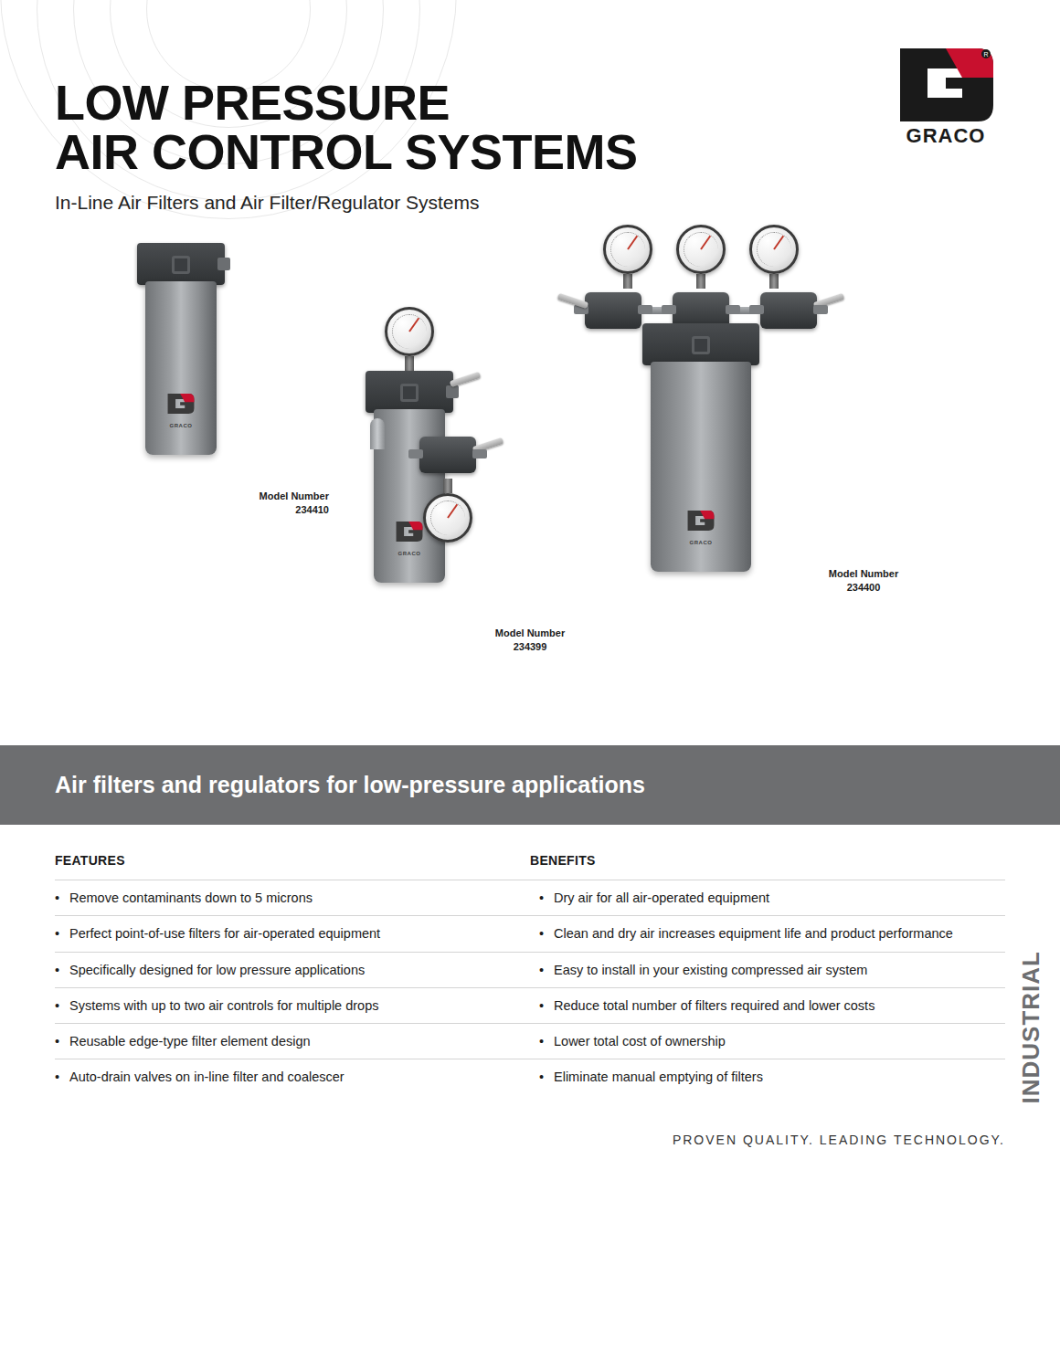R
GRACO
LOW PRESSURE
AIR CONTROL SYSTEMS
In-Line Air Filters and Air Filter/Regulator Systems
GRACO
GRACO
GRACO
Model Number
234410
Model Number
234399
Model Number
234400
Air filters and regulators for low-pressure applications
| FEATURES | BENEFITS |
| --- | --- |
| Remove contaminants down to 5 microns | Dry air for all air-operated equipment |
| Perfect point-of-use filters for air-operated equipment | Clean and dry air increases equipment life and product performance |
| Specifically designed for low pressure applications | Easy to install in your existing compressed air system |
| Systems with up to two air controls for multiple drops | Reduce total number of filters required and lower costs |
| Reusable edge-type filter element design | Lower total cost of ownership |
| Auto-drain valves on in-line filter and coalescer | Eliminate manual emptying of filters |
INDUSTRIAL
PROVEN QUALITY. LEADING TECHNOLOGY.